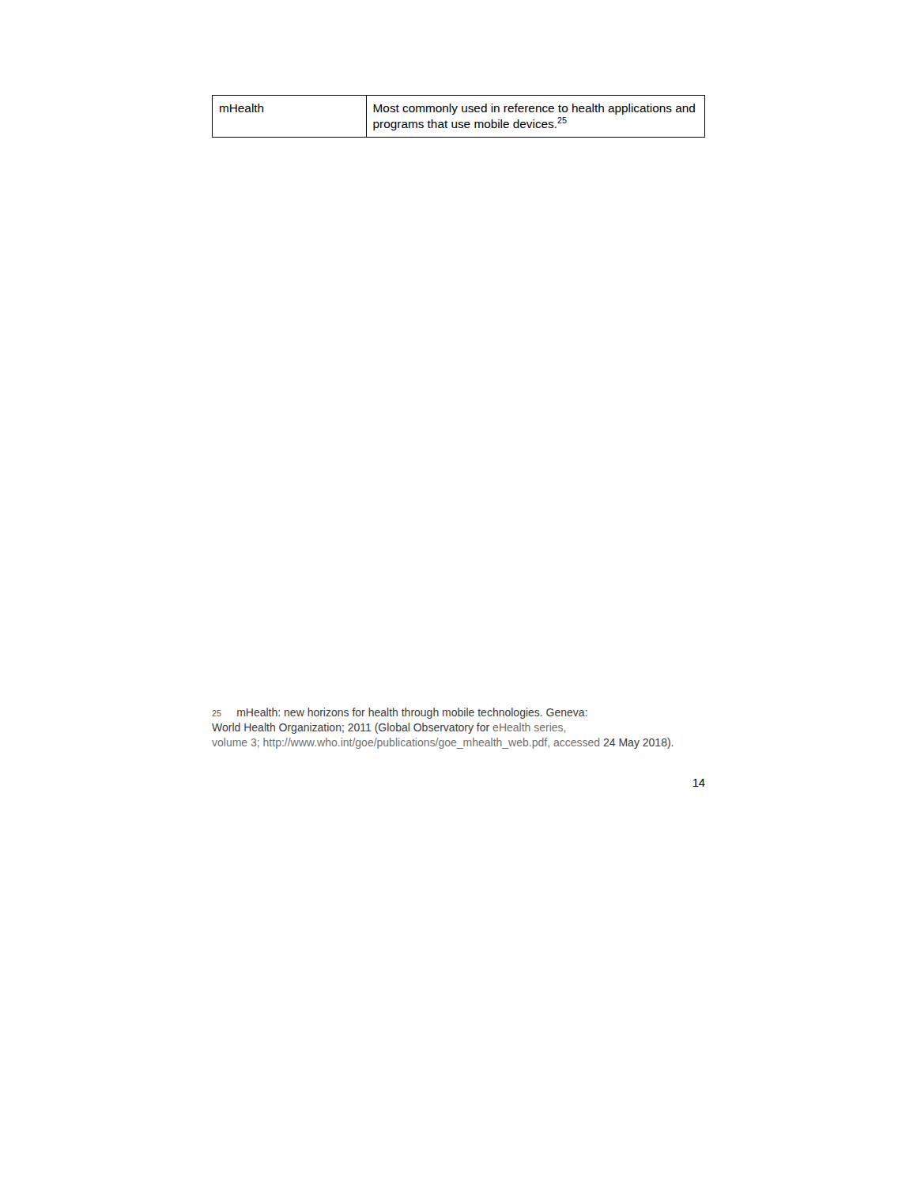| mHealth | Most commonly used in reference to health applications and programs that use mobile devices. 25 |
25 mHealth: new horizons for health through mobile technologies. Geneva:
World Health Organization; 2011 (Global Observatory for eHealth series,
volume 3; http://www.who.int/goe/publications/goe_mhealth_web.pdf, accessed 24 May 2018).
14